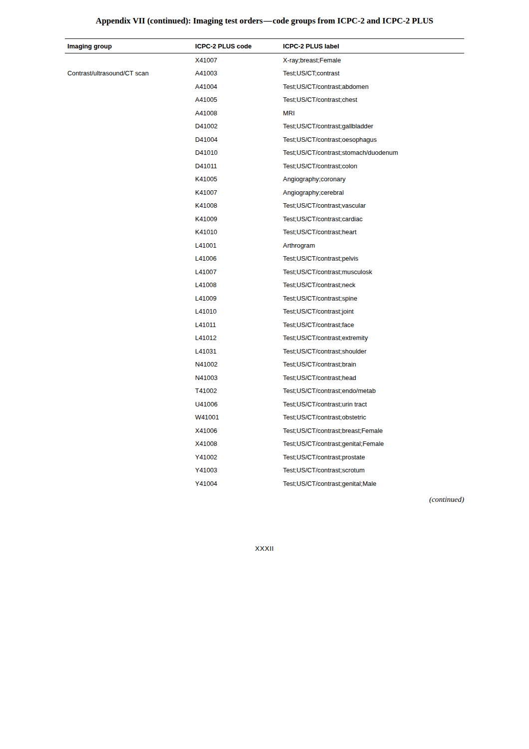Appendix VII (continued): Imaging test orders — code groups from ICPC-2 and ICPC-2 PLUS
| Imaging group | ICPC-2 PLUS code | ICPC-2 PLUS label |
| --- | --- | --- |
| | X41007 | X-ray;breast;Female |
| Contrast/ultrasound/CT scan | A41003 | Test;US/CT;contrast |
| | A41004 | Test;US/CT/contrast;abdomen |
| | A41005 | Test;US/CT/contrast;chest |
| | A41008 | MRI |
| | D41002 | Test;US/CT/contrast;gallbladder |
| | D41004 | Test;US/CT/contrast;oesophagus |
| | D41010 | Test;US/CT/contrast;stomach/duodenum |
| | D41011 | Test;US/CT/contrast;colon |
| | K41005 | Angiography;coronary |
| | K41007 | Angiography;cerebral |
| | K41008 | Test;US/CT/contrast;vascular |
| | K41009 | Test;US/CT/contrast;cardiac |
| | K41010 | Test;US/CT/contrast;heart |
| | L41001 | Arthrogram |
| | L41006 | Test;US/CT/contrast;pelvis |
| | L41007 | Test;US/CT/contrast;musculosk |
| | L41008 | Test;US/CT/contrast;neck |
| | L41009 | Test;US/CT/contrast;spine |
| | L41010 | Test;US/CT/contrast;joint |
| | L41011 | Test;US/CT/contrast;face |
| | L41012 | Test;US/CT/contrast;extremity |
| | L41031 | Test;US/CT/contrast;shoulder |
| | N41002 | Test;US/CT/contrast;brain |
| | N41003 | Test;US/CT/contrast;head |
| | T41002 | Test;US/CT/contrast;endo/metab |
| | U41006 | Test;US/CT/contrast;urin tract |
| | W41001 | Test;US/CT/contrast;obstetric |
| | X41006 | Test;US/CT/contrast;breast;Female |
| | X41008 | Test;US/CT/contrast;genital;Female |
| | Y41002 | Test;US/CT/contrast;prostate |
| | Y41003 | Test;US/CT/contrast;scrotum |
| | Y41004 | Test;US/CT/contrast;genital;Male |
(continued)
XXXII